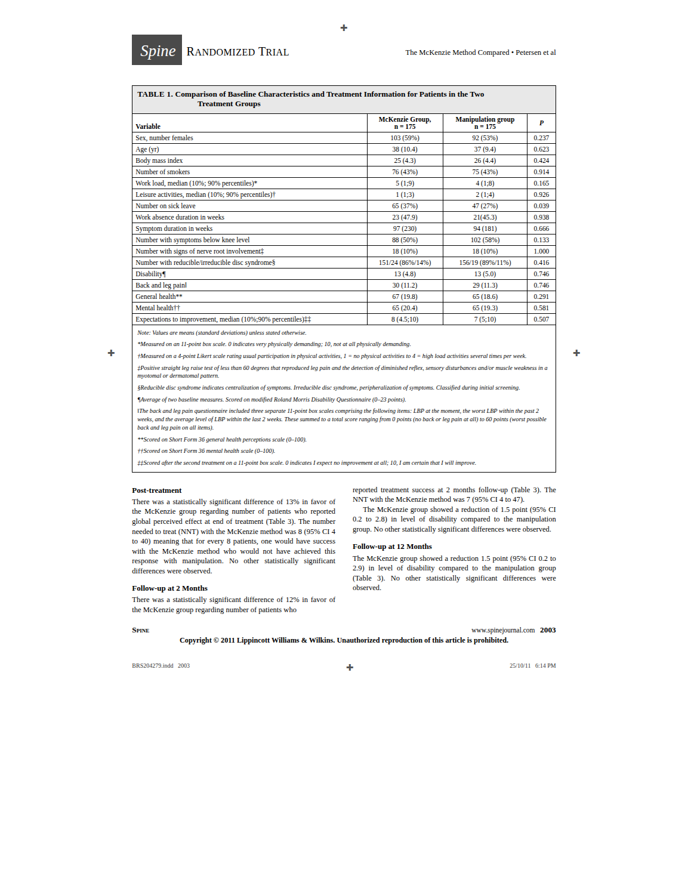✚
✚
✚
Spine
RANDOMIZED TRIAL
The McKenzie Method Compared • Petersen et al
TABLE 1. Comparison of Baseline Characteristics and Treatment Information for Patients in the Two Treatment Groups
| Variable | McKenzie Group, n = 175 | Manipulation group n = 175 | P |
| --- | --- | --- | --- |
| Sex, number females | 103 (59%) | 92 (53%) | 0.237 |
| Age (yr) | 38 (10.4) | 37 (9.4) | 0.623 |
| Body mass index | 25 (4.3) | 26 (4.4) | 0.424 |
| Number of smokers | 76 (43%) | 75 (43%) | 0.914 |
| Work load, median (10%; 90% percentiles)* | 5 (1;9) | 4 (1;8) | 0.165 |
| Leisure activities, median (10%; 90% percentiles)† | 1 (1;3) | 2 (1;4) | 0.926 |
| Number on sick leave | 65 (37%) | 47 (27%) | 0.039 |
| Work absence duration in weeks | 23 (47.9) | 21(45.3) | 0.938 |
| Symptom duration in weeks | 97 (230) | 94 (181) | 0.666 |
| Number with symptoms below knee level | 88 (50%) | 102 (58%) | 0.133 |
| Number with signs of nerve root involvement‡ | 18 (10%) | 18 (10%) | 1.000 |
| Number with reducible/irreducible disc syndrome§ | 151/24 (86%/14%) | 156/19 (89%/11%) | 0.416 |
| Disability¶ | 13 (4.8) | 13 (5.0) | 0.746 |
| Back and leg pain‖ | 30 (11.2) | 29 (11.3) | 0.746 |
| General health** | 67 (19.8) | 65 (18.6) | 0.291 |
| Mental health†† | 65 (20.4) | 65 (19.3) | 0.581 |
| Expectations to improvement, median (10%;90% percentiles)‡‡ | 8 (4.5;10) | 7 (5;10) | 0.507 |
Note: Values are means (standard deviations) unless stated otherwise.
*Measured on an 11-point box scale. 0 indicates very physically demanding; 10, not at all physically demanding.
†Measured on a 4-point Likert scale rating usual participation in physical activities, 1 = no physical activities to 4 = high load activities several times per week.
‡Positive straight leg raise test of less than 60 degrees that reproduced leg pain and the detection of diminished reflex, sensory disturbances and/or muscle weakness in a myotomal or dermatomal pattern.
§Reducible disc syndrome indicates centralization of symptoms. Irreducible disc syndrome, peripheralization of symptoms. Classified during initial screening.
¶Average of two baseline measures. Scored on modified Roland Morris Disability Questionnaire (0–23 points).
‖The back and leg pain questionnaire included three separate 11-point box scales comprising the following items: LBP at the moment, the worst LBP within the past 2 weeks, and the average level of LBP within the last 2 weeks. These summed to a total score ranging from 0 points (no back or leg pain at all) to 60 points (worst possible back and leg pain on all items).
**Scored on Short Form 36 general health perceptions scale (0–100).
††Scored on Short Form 36 mental health scale (0–100).
‡‡Scored after the second treatment on a 11-point box scale. 0 indicates I expect no improvement at all; 10, I am certain that I will improve.
Post-treatment
There was a statistically significant difference of 13% in favor of the McKenzie group regarding number of patients who reported global perceived effect at end of treatment (Table 3). The number needed to treat (NNT) with the McKenzie method was 8 (95% CI 4 to 40) meaning that for every 8 patients, one would have success with the McKenzie method who would not have achieved this response with manipulation. No other statistically significant differences were observed.
Follow-up at 2 Months
There was a statistically significant difference of 12% in favor of the McKenzie group regarding number of patients who
reported treatment success at 2 months follow-up (Table 3). The NNT with the McKenzie method was 7 (95% CI 4 to 47).
The McKenzie group showed a reduction of 1.5 point (95% CI 0.2 to 2.8) in level of disability compared to the manipulation group. No other statistically significant differences were observed.
Follow-up at 12 Months
The McKenzie group showed a reduction 1.5 point (95% CI 0.2 to 2.9) in level of disability compared to the manipulation group (Table 3). No other statistically significant differences were observed.
Spine
www.spinejournal.com 2003
Copyright © 2011 Lippincott Williams & Wilkins. Unauthorized reproduction of this article is prohibited.
BRS204279.indd 2003 ✚ 25/10/11 6:14 PM